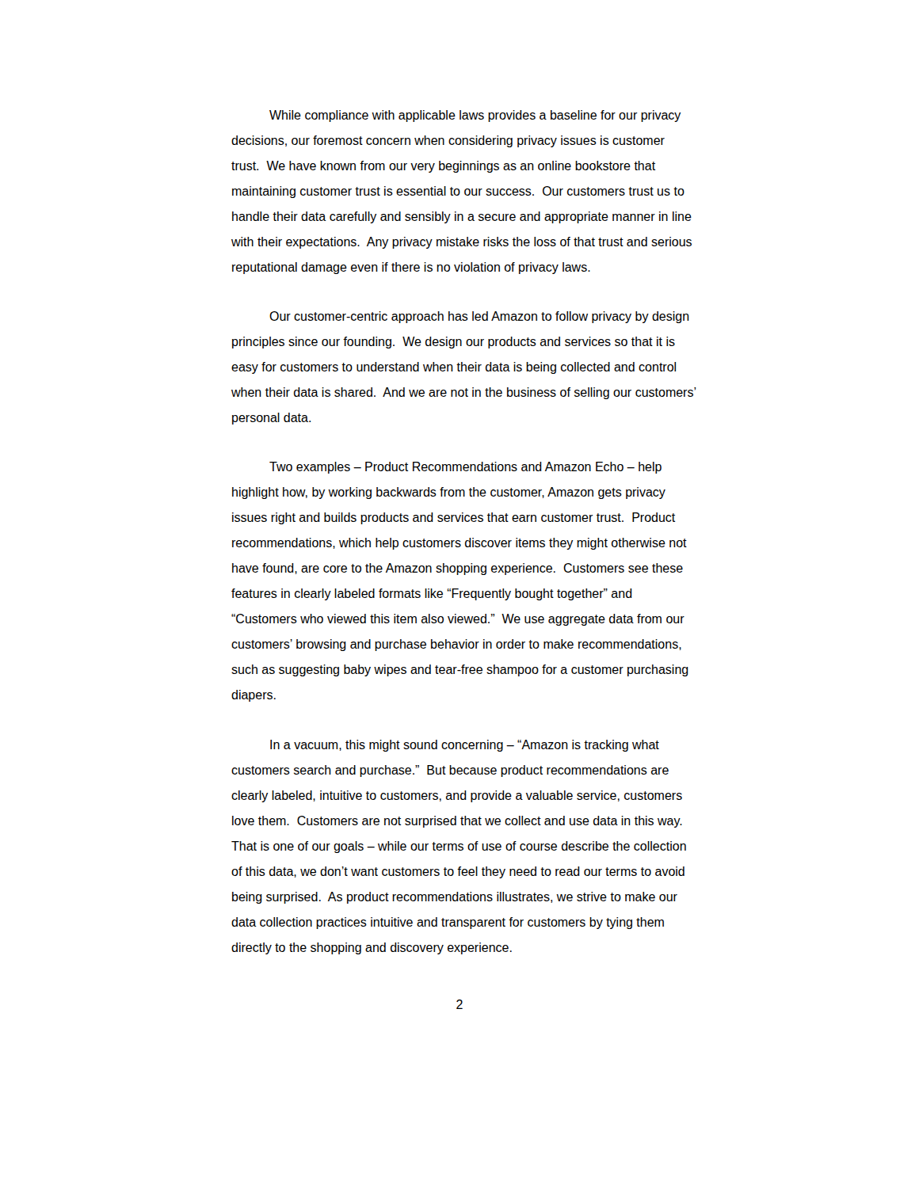While compliance with applicable laws provides a baseline for our privacy decisions, our foremost concern when considering privacy issues is customer trust. We have known from our very beginnings as an online bookstore that maintaining customer trust is essential to our success. Our customers trust us to handle their data carefully and sensibly in a secure and appropriate manner in line with their expectations. Any privacy mistake risks the loss of that trust and serious reputational damage even if there is no violation of privacy laws.
Our customer-centric approach has led Amazon to follow privacy by design principles since our founding. We design our products and services so that it is easy for customers to understand when their data is being collected and control when their data is shared. And we are not in the business of selling our customers’ personal data.
Two examples – Product Recommendations and Amazon Echo – help highlight how, by working backwards from the customer, Amazon gets privacy issues right and builds products and services that earn customer trust. Product recommendations, which help customers discover items they might otherwise not have found, are core to the Amazon shopping experience. Customers see these features in clearly labeled formats like “Frequently bought together” and “Customers who viewed this item also viewed.” We use aggregate data from our customers’ browsing and purchase behavior in order to make recommendations, such as suggesting baby wipes and tear-free shampoo for a customer purchasing diapers.
In a vacuum, this might sound concerning – “Amazon is tracking what customers search and purchase.” But because product recommendations are clearly labeled, intuitive to customers, and provide a valuable service, customers love them. Customers are not surprised that we collect and use data in this way. That is one of our goals – while our terms of use of course describe the collection of this data, we don’t want customers to feel they need to read our terms to avoid being surprised. As product recommendations illustrates, we strive to make our data collection practices intuitive and transparent for customers by tying them directly to the shopping and discovery experience.
2